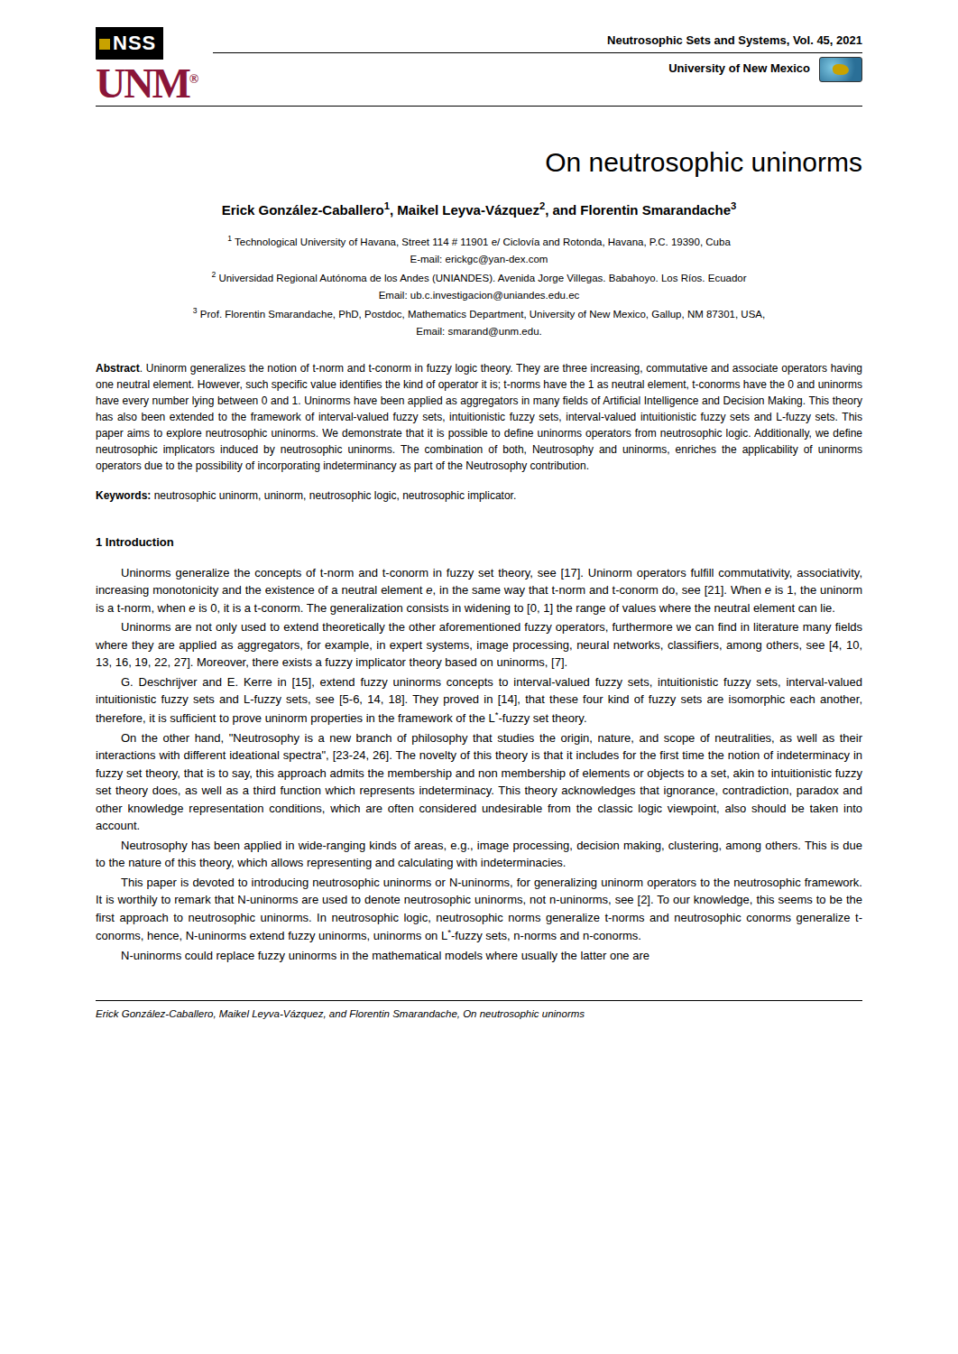NSS
UNM®
Neutrosophic Sets and Systems, Vol. 45, 2021
University of New Mexico
On neutrosophic uninorms
Erick González-Caballero1, Maikel Leyva-Vázquez2, and Florentin Smarandache3
1 Technological University of Havana, Street 114 # 11901 e/ Ciclovía and Rotonda, Havana, P.C. 19390, Cuba
E-mail: erickgc@yan-dex.com
2 Universidad Regional Autónoma de los Andes (UNIANDES). Avenida Jorge Villegas. Babahoyo. Los Ríos. Ecuador
Email: ub.c.investigacion@uniandes.edu.ec
3 Prof. Florentin Smarandache, PhD, Postdoc, Mathematics Department, University of New Mexico, Gallup, NM 87301, USA,
Email: smarand@unm.edu.
Abstract. Uninorm generalizes the notion of t-norm and t-conorm in fuzzy logic theory. They are three increasing, commutative and associate operators having one neutral element. However, such specific value identifies the kind of operator it is; t-norms have the 1 as neutral element, t-conorms have the 0 and uninorms have every number lying between 0 and 1. Uninorms have been applied as aggregators in many fields of Artificial Intelligence and Decision Making. This theory has also been extended to the framework of interval-valued fuzzy sets, intuitionistic fuzzy sets, interval-valued intuitionistic fuzzy sets and L-fuzzy sets. This paper aims to explore neutrosophic uninorms. We demonstrate that it is possible to define uninorms operators from neutrosophic logic. Additionally, we define neutrosophic implicators induced by neutrosophic uninorms. The combination of both, Neutrosophy and uninorms, enriches the applicability of uninorms operators due to the possibility of incorporating indeterminancy as part of the Neutrosophy contribution.
Keywords: neutrosophic uninorm, uninorm, neutrosophic logic, neutrosophic implicator.
1 Introduction
Uninorms generalize the concepts of t-norm and t-conorm in fuzzy set theory, see [17]. Uninorm operators fulfill commutativity, associativity, increasing monotonicity and the existence of a neutral element e, in the same way that t-norm and t-conorm do, see [21]. When e is 1, the uninorm is a t-norm, when e is 0, it is a t-conorm. The generalization consists in widening to [0, 1] the range of values where the neutral element can lie.
Uninorms are not only used to extend theoretically the other aforementioned fuzzy operators, furthermore we can find in literature many fields where they are applied as aggregators, for example, in expert systems, image processing, neural networks, classifiers, among others, see [4, 10, 13, 16, 19, 22, 27]. Moreover, there exists a fuzzy implicator theory based on uninorms, [7].
G. Deschrijver and E. Kerre in [15], extend fuzzy uninorms concepts to interval-valued fuzzy sets, intuitionistic fuzzy sets, interval-valued intuitionistic fuzzy sets and L-fuzzy sets, see [5-6, 14, 18]. They proved in [14], that these four kind of fuzzy sets are isomorphic each another, therefore, it is sufficient to prove uninorm properties in the framework of the L*-fuzzy set theory.
On the other hand, "Neutrosophy is a new branch of philosophy that studies the origin, nature, and scope of neutralities, as well as their interactions with different ideational spectra", [23-24, 26]. The novelty of this theory is that it includes for the first time the notion of indeterminacy in fuzzy set theory, that is to say, this approach admits the membership and non membership of elements or objects to a set, akin to intuitionistic fuzzy set theory does, as well as a third function which represents indeterminacy. This theory acknowledges that ignorance, contradiction, paradox and other knowledge representation conditions, which are often considered undesirable from the classic logic viewpoint, also should be taken into account.
Neutrosophy has been applied in wide-ranging kinds of areas, e.g., image processing, decision making, clustering, among others. This is due to the nature of this theory, which allows representing and calculating with indeterminacies.
This paper is devoted to introducing neutrosophic uninorms or N-uninorms, for generalizing uninorm operators to the neutrosophic framework. It is worthily to remark that N-uninorms are used to denote neutrosophic uninorms, not n-uninorms, see [2]. To our knowledge, this seems to be the first approach to neutrosophic uninorms. In neutrosophic logic, neutrosophic norms generalize t-norms and neutrosophic conorms generalize t-conorms, hence, N-uninorms extend fuzzy uninorms, uninorms on L*-fuzzy sets, n-norms and n-conorms.
N-uninorms could replace fuzzy uninorms in the mathematical models where usually the latter one are
Erick González-Caballero, Maikel Leyva-Vázquez, and Florentin Smarandache, On neutrosophic uninorms